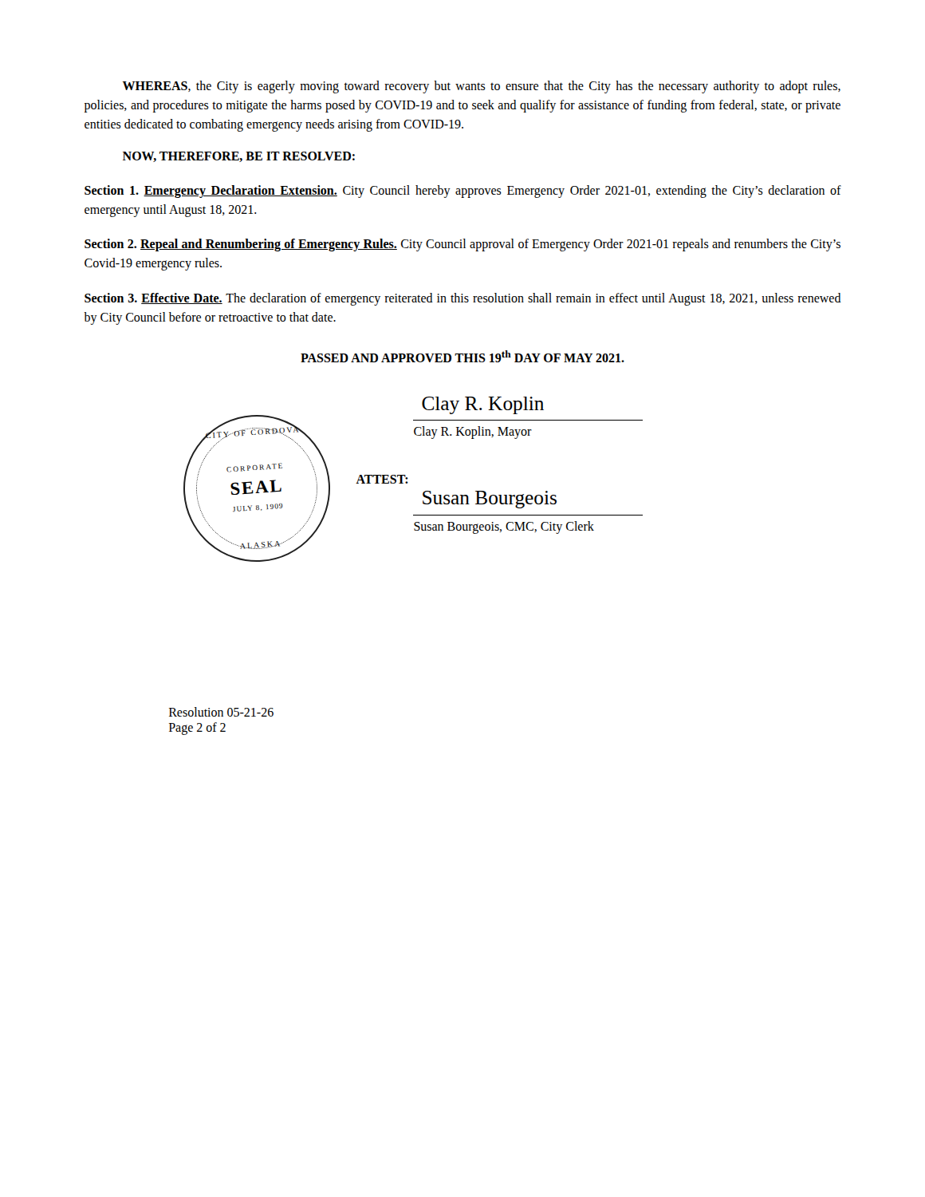WHEREAS, the City is eagerly moving toward recovery but wants to ensure that the City has the necessary authority to adopt rules, policies, and procedures to mitigate the harms posed by COVID-19 and to seek and qualify for assistance of funding from federal, state, or private entities dedicated to combating emergency needs arising from COVID-19.
NOW, THEREFORE, BE IT RESOLVED:
Section 1. Emergency Declaration Extension. City Council hereby approves Emergency Order 2021-01, extending the City’s declaration of emergency until August 18, 2021.
Section 2. Repeal and Renumbering of Emergency Rules. City Council approval of Emergency Order 2021-01 repeals and renumbers the City’s Covid-19 emergency rules.
Section 3. Effective Date. The declaration of emergency reiterated in this resolution shall remain in effect until August 18, 2021, unless renewed by City Council before or retroactive to that date.
PASSED AND APPROVED THIS 19th DAY OF MAY 2021.
CITY OF CORDOVA
CORPORATE
SEAL
JULY 8, 1909
ALASKA
Clay R. Koplin
Clay R. Koplin, Mayor
ATTEST:
Susan Bourgeois
Susan Bourgeois, CMC, City Clerk
Resolution 05-21-26
Page 2 of 2